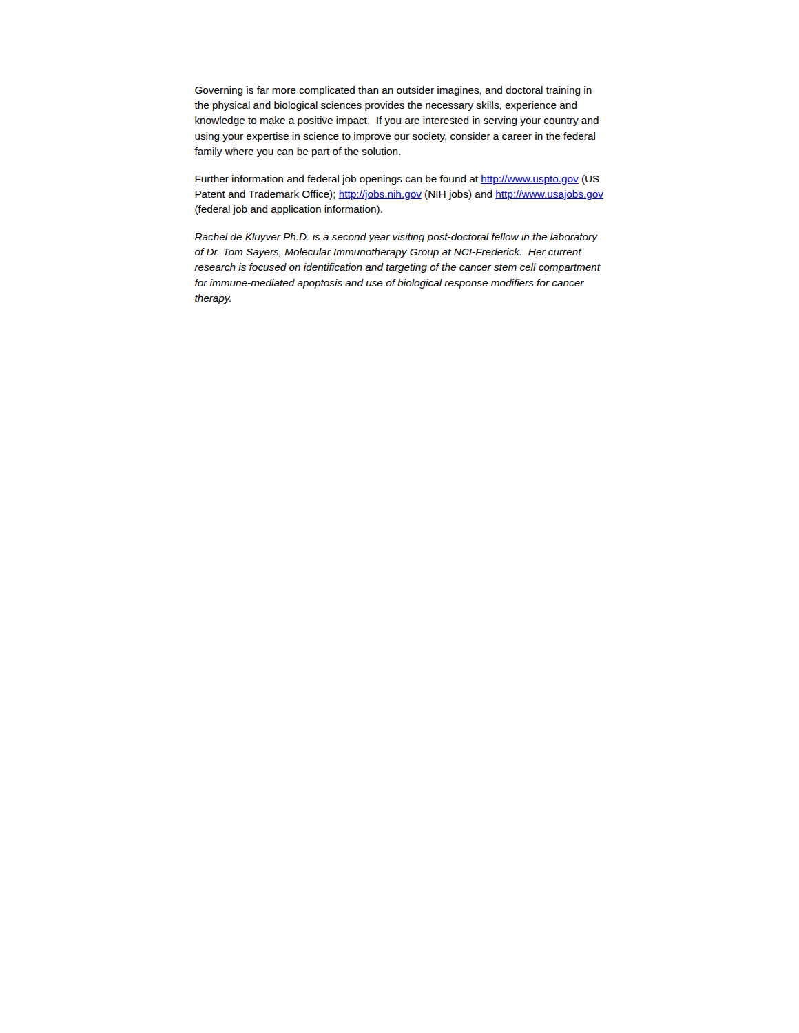Governing is far more complicated than an outsider imagines, and doctoral training in the physical and biological sciences provides the necessary skills, experience and knowledge to make a positive impact. If you are interested in serving your country and using your expertise in science to improve our society, consider a career in the federal family where you can be part of the solution.
Further information and federal job openings can be found at http://www.uspto.gov (US Patent and Trademark Office); http://jobs.nih.gov (NIH jobs) and http://www.usajobs.gov (federal job and application information).
Rachel de Kluyver Ph.D. is a second year visiting post-doctoral fellow in the laboratory of Dr. Tom Sayers, Molecular Immunotherapy Group at NCI-Frederick. Her current research is focused on identification and targeting of the cancer stem cell compartment for immune-mediated apoptosis and use of biological response modifiers for cancer therapy.